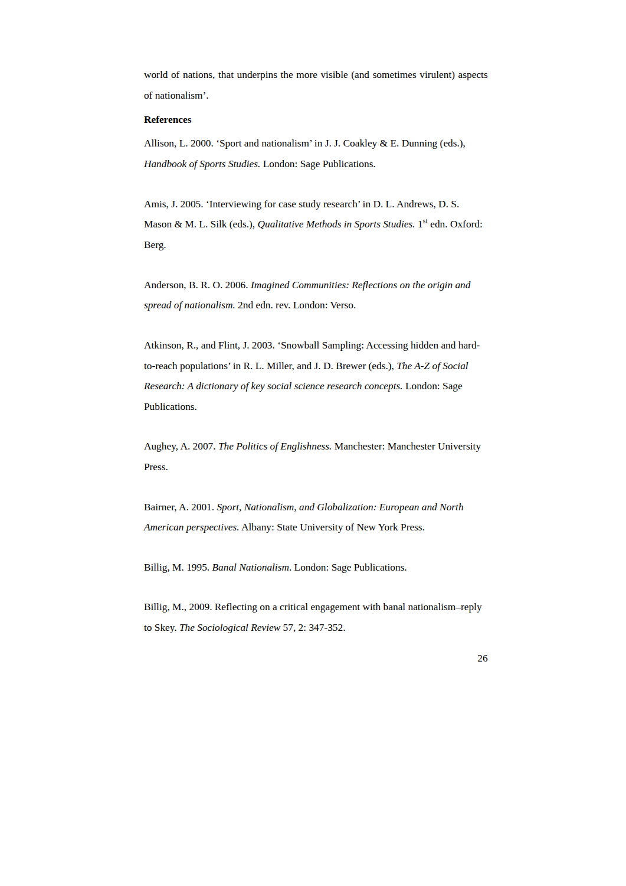world of nations, that underpins the more visible (and sometimes virulent) aspects of nationalism’.
References
Allison, L. 2000. ‘Sport and nationalism’ in J. J. Coakley & E. Dunning (eds.), Handbook of Sports Studies. London: Sage Publications.
Amis, J. 2005. ‘Interviewing for case study research’ in D. L. Andrews, D. S. Mason & M. L. Silk (eds.), Qualitative Methods in Sports Studies. 1st edn. Oxford: Berg.
Anderson, B. R. O. 2006. Imagined Communities: Reflections on the origin and spread of nationalism. 2nd edn. rev. London: Verso.
Atkinson, R., and Flint, J. 2003. ‘Snowball Sampling: Accessing hidden and hard-to-reach populations’ in R. L. Miller, and J. D. Brewer (eds.), The A-Z of Social Research: A dictionary of key social science research concepts. London: Sage Publications.
Aughey, A. 2007. The Politics of Englishness. Manchester: Manchester University Press.
Bairner, A. 2001. Sport, Nationalism, and Globalization: European and North American perspectives. Albany: State University of New York Press.
Billig, M. 1995. Banal Nationalism. London: Sage Publications.
Billig, M., 2009. Reflecting on a critical engagement with banal nationalism–reply to Skey. The Sociological Review 57, 2: 347-352.
26